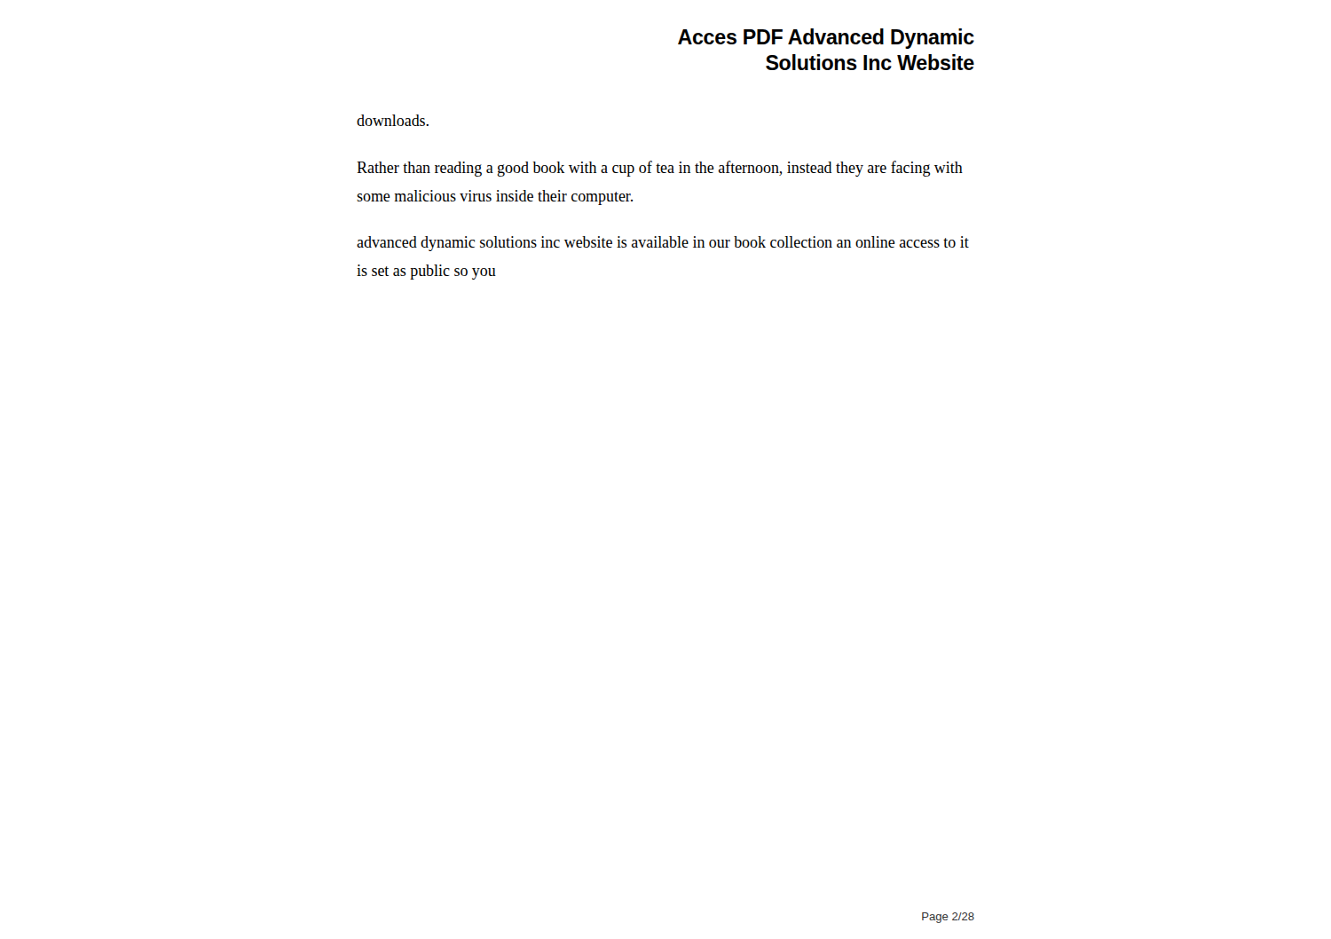Acces PDF Advanced Dynamic
Solutions Inc Website
downloads.
Rather than reading a good book with a cup of tea in the afternoon, instead they are facing with some malicious virus inside their computer.
advanced dynamic solutions inc website is available in our book collection an online access to it is set as public so you
Page 2/28